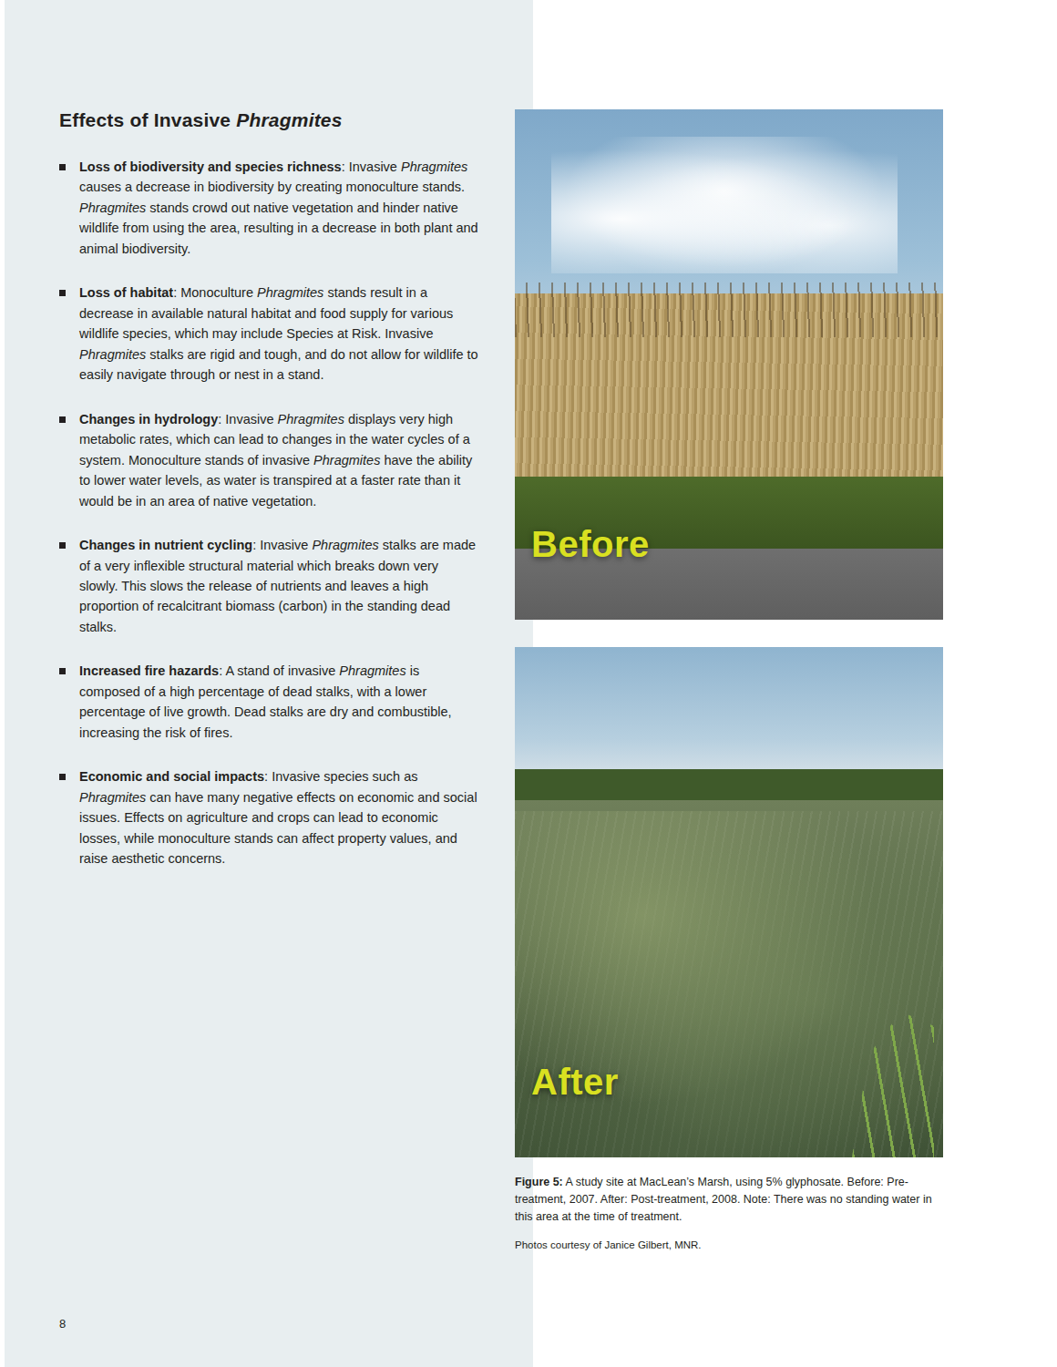Effects of Invasive Phragmites
Loss of biodiversity and species richness: Invasive Phragmites causes a decrease in biodiversity by creating monoculture stands. Phragmites stands crowd out native vegetation and hinder native wildlife from using the area, resulting in a decrease in both plant and animal biodiversity.
Loss of habitat: Monoculture Phragmites stands result in a decrease in available natural habitat and food supply for various wildlife species, which may include Species at Risk. Invasive Phragmites stalks are rigid and tough, and do not allow for wildlife to easily navigate through or nest in a stand.
Changes in hydrology: Invasive Phragmites displays very high metabolic rates, which can lead to changes in the water cycles of a system. Monoculture stands of invasive Phragmites have the ability to lower water levels, as water is transpired at a faster rate than it would be in an area of native vegetation.
Changes in nutrient cycling: Invasive Phragmites stalks are made of a very inflexible structural material which breaks down very slowly. This slows the release of nutrients and leaves a high proportion of recalcitrant biomass (carbon) in the standing dead stalks.
Increased fire hazards: A stand of invasive Phragmites is composed of a high percentage of dead stalks, with a lower percentage of live growth. Dead stalks are dry and combustible, increasing the risk of fires.
Economic and social impacts: Invasive species such as Phragmites can have many negative effects on economic and social issues. Effects on agriculture and crops can lead to economic losses, while monoculture stands can affect property values, and raise aesthetic concerns.
Before
After
Figure 5: A study site at MacLean’s Marsh, using 5% glyphosate. Before: Pre-treatment, 2007. After: Post-treatment, 2008. Note: There was no standing water in this area at the time of treatment.
Photos courtesy of Janice Gilbert, MNR.
8